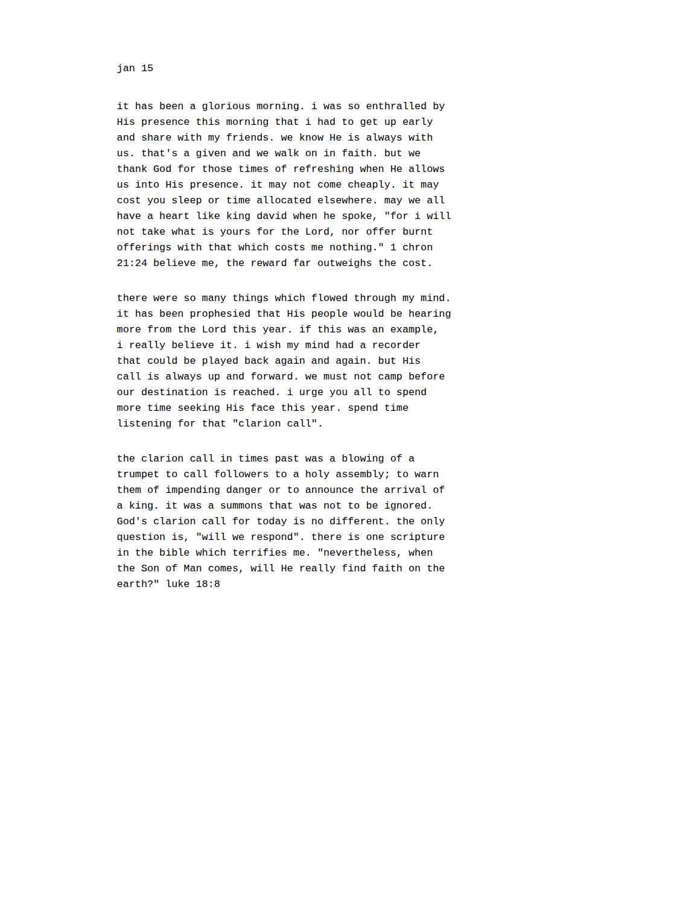jan 15
it has been a glorious morning. i was so enthralled by His presence this morning that i had to get up early and share with my friends. we know He is always with us. that's a given and we walk on in faith. but we thank God for those times of refreshing when He allows us into His presence. it may not come cheaply. it may cost you sleep or time allocated elsewhere. may we all have a heart like king david when he spoke, "for i will not take what is yours for the Lord, nor offer burnt offerings with that which costs me nothing." 1 chron 21:24 believe me, the reward far outweighs the cost.
there were so many things which flowed through my mind. it has been prophesied that His people would be hearing more from the Lord this year. if this was an example, i really believe it. i wish my mind had a recorder that could be played back again and again. but His call is always up and forward. we must not camp before our destination is reached. i urge you all to spend more time seeking His face this year. spend time listening for that "clarion call".
the clarion call in times past was a blowing of a trumpet to call followers to a holy assembly; to warn them of impending danger or to announce the arrival of a king. it was a summons that was not to be ignored. God's clarion call for today is no different. the only question is, "will we respond". there is one scripture in the bible which terrifies me. "nevertheless, when the Son of Man comes, will He really find faith on the earth?" luke 18:8